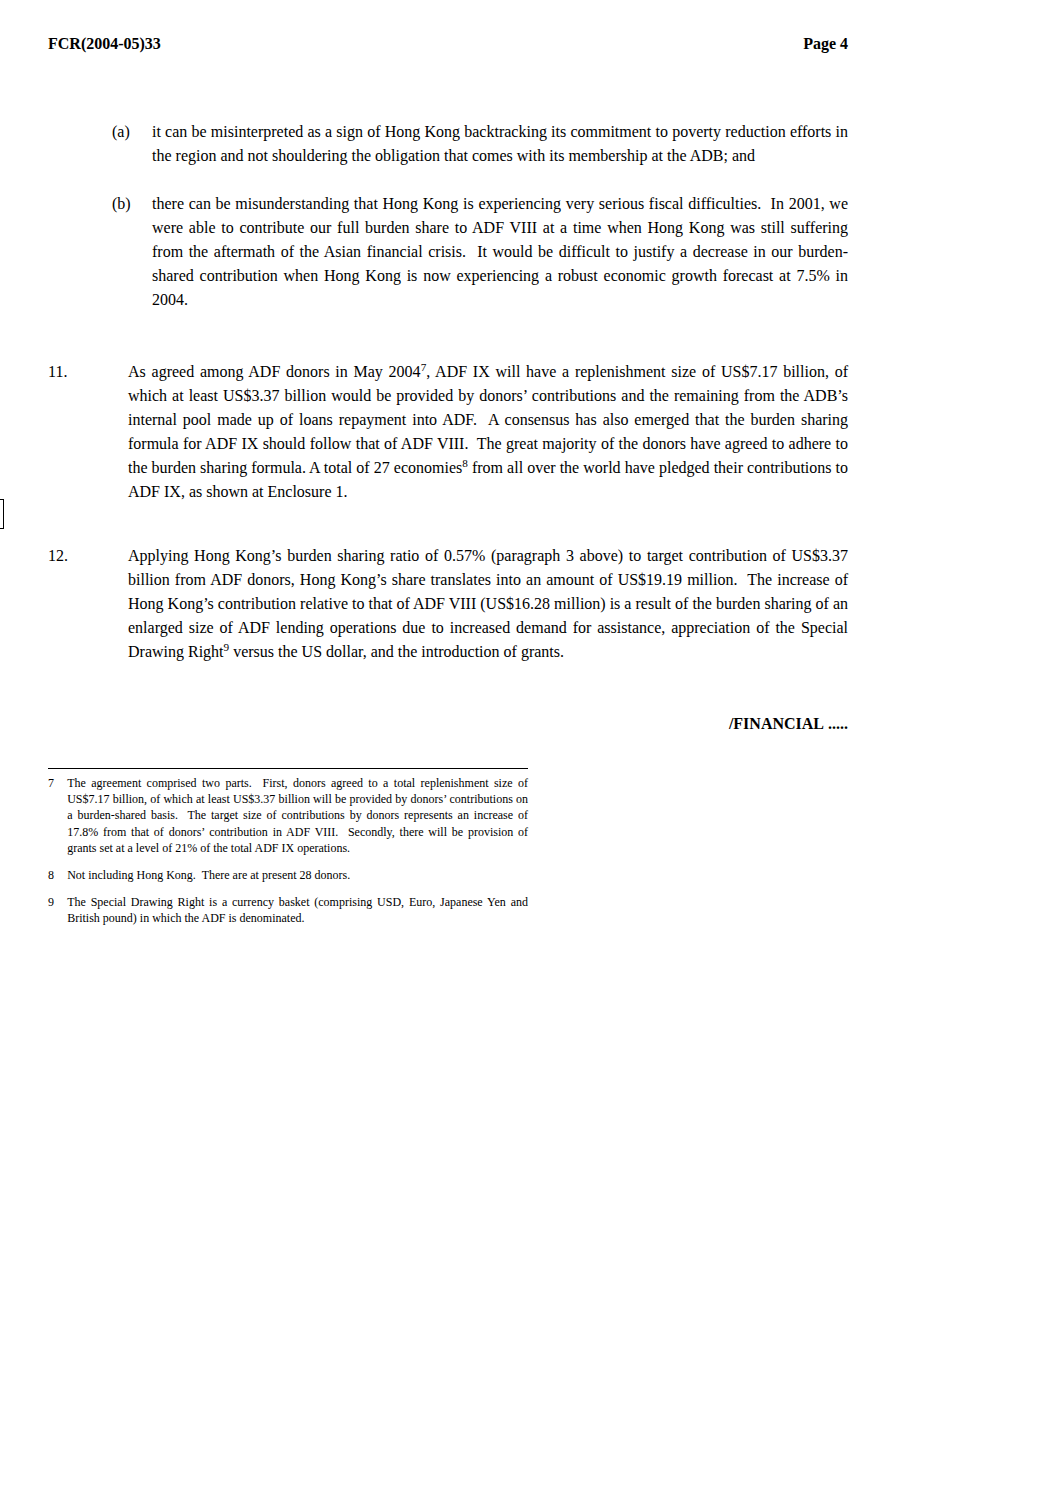FCR(2004-05)33 Page 4
(a) it can be misinterpreted as a sign of Hong Kong backtracking its commitment to poverty reduction efforts in the region and not shouldering the obligation that comes with its membership at the ADB; and
(b) there can be misunderstanding that Hong Kong is experiencing very serious fiscal difficulties. In 2001, we were able to contribute our full burden share to ADF VIII at a time when Hong Kong was still suffering from the aftermath of the Asian financial crisis. It would be difficult to justify a decrease in our burden-shared contribution when Hong Kong is now experiencing a robust economic growth forecast at 7.5% in 2004.
Encl. 1
11. As agreed among ADF donors in May 20047, ADF IX will have a replenishment size of US$7.17 billion, of which at least US$3.37 billion would be provided by donors’ contributions and the remaining from the ADB’s internal pool made up of loans repayment into ADF. A consensus has also emerged that the burden sharing formula for ADF IX should follow that of ADF VIII. The great majority of the donors have agreed to adhere to the burden sharing formula. A total of 27 economies8 from all over the world have pledged their contributions to ADF IX, as shown at Enclosure 1.
12. Applying Hong Kong’s burden sharing ratio of 0.57% (paragraph 3 above) to target contribution of US$3.37 billion from ADF donors, Hong Kong’s share translates into an amount of US$19.19 million. The increase of Hong Kong’s contribution relative to that of ADF VIII (US$16.28 million) is a result of the burden sharing of an enlarged size of ADF lending operations due to increased demand for assistance, appreciation of the Special Drawing Right9 versus the US dollar, and the introduction of grants.
/FINANCIAL .....
7 The agreement comprised two parts. First, donors agreed to a total replenishment size of US$7.17 billion, of which at least US$3.37 billion will be provided by donors’ contributions on a burden-shared basis. The target size of contributions by donors represents an increase of 17.8% from that of donors’ contribution in ADF VIII. Secondly, there will be provision of grants set at a level of 21% of the total ADF IX operations.
8 Not including Hong Kong. There are at present 28 donors.
9 The Special Drawing Right is a currency basket (comprising USD, Euro, Japanese Yen and British pound) in which the ADF is denominated.